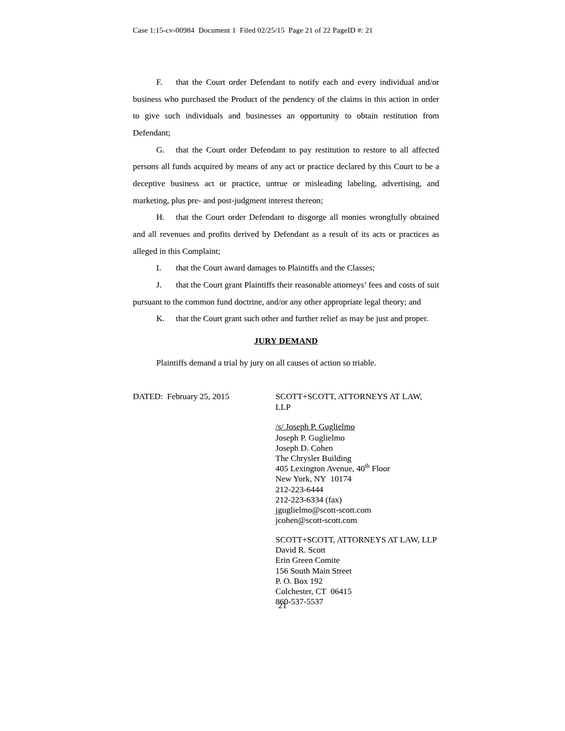Case 1:15-cv-00984 Document 1 Filed 02/25/15 Page 21 of 22 PageID #: 21
F. that the Court order Defendant to notify each and every individual and/or business who purchased the Product of the pendency of the claims in this action in order to give such individuals and businesses an opportunity to obtain restitution from Defendant;
G. that the Court order Defendant to pay restitution to restore to all affected persons all funds acquired by means of any act or practice declared by this Court to be a deceptive business act or practice, untrue or misleading labeling, advertising, and marketing, plus pre- and post-judgment interest thereon;
H. that the Court order Defendant to disgorge all monies wrongfully obtained and all revenues and profits derived by Defendant as a result of its acts or practices as alleged in this Complaint;
I. that the Court award damages to Plaintiffs and the Classes;
J. that the Court grant Plaintiffs their reasonable attorneys’ fees and costs of suit pursuant to the common fund doctrine, and/or any other appropriate legal theory; and
K. that the Court grant such other and further relief as may be just and proper.
JURY DEMAND
Plaintiffs demand a trial by jury on all causes of action so triable.
DATED: February 25, 2015
SCOTT+SCOTT, ATTORNEYS AT LAW, LLP
/s/ Joseph P. Guglielmo
Joseph P. Guglielmo
Joseph D. Cohen
The Chrysler Building
405 Lexington Avenue, 40th Floor
New York, NY 10174
212-223-6444
212-223-6334 (fax)
jguglielmo@scott-scott.com
jcohen@scott-scott.com
SCOTT+SCOTT, ATTORNEYS AT LAW, LLP
David R. Scott
Erin Green Comite
156 South Main Street
P. O. Box 192
Colchester, CT 06415
860-537-5537
21